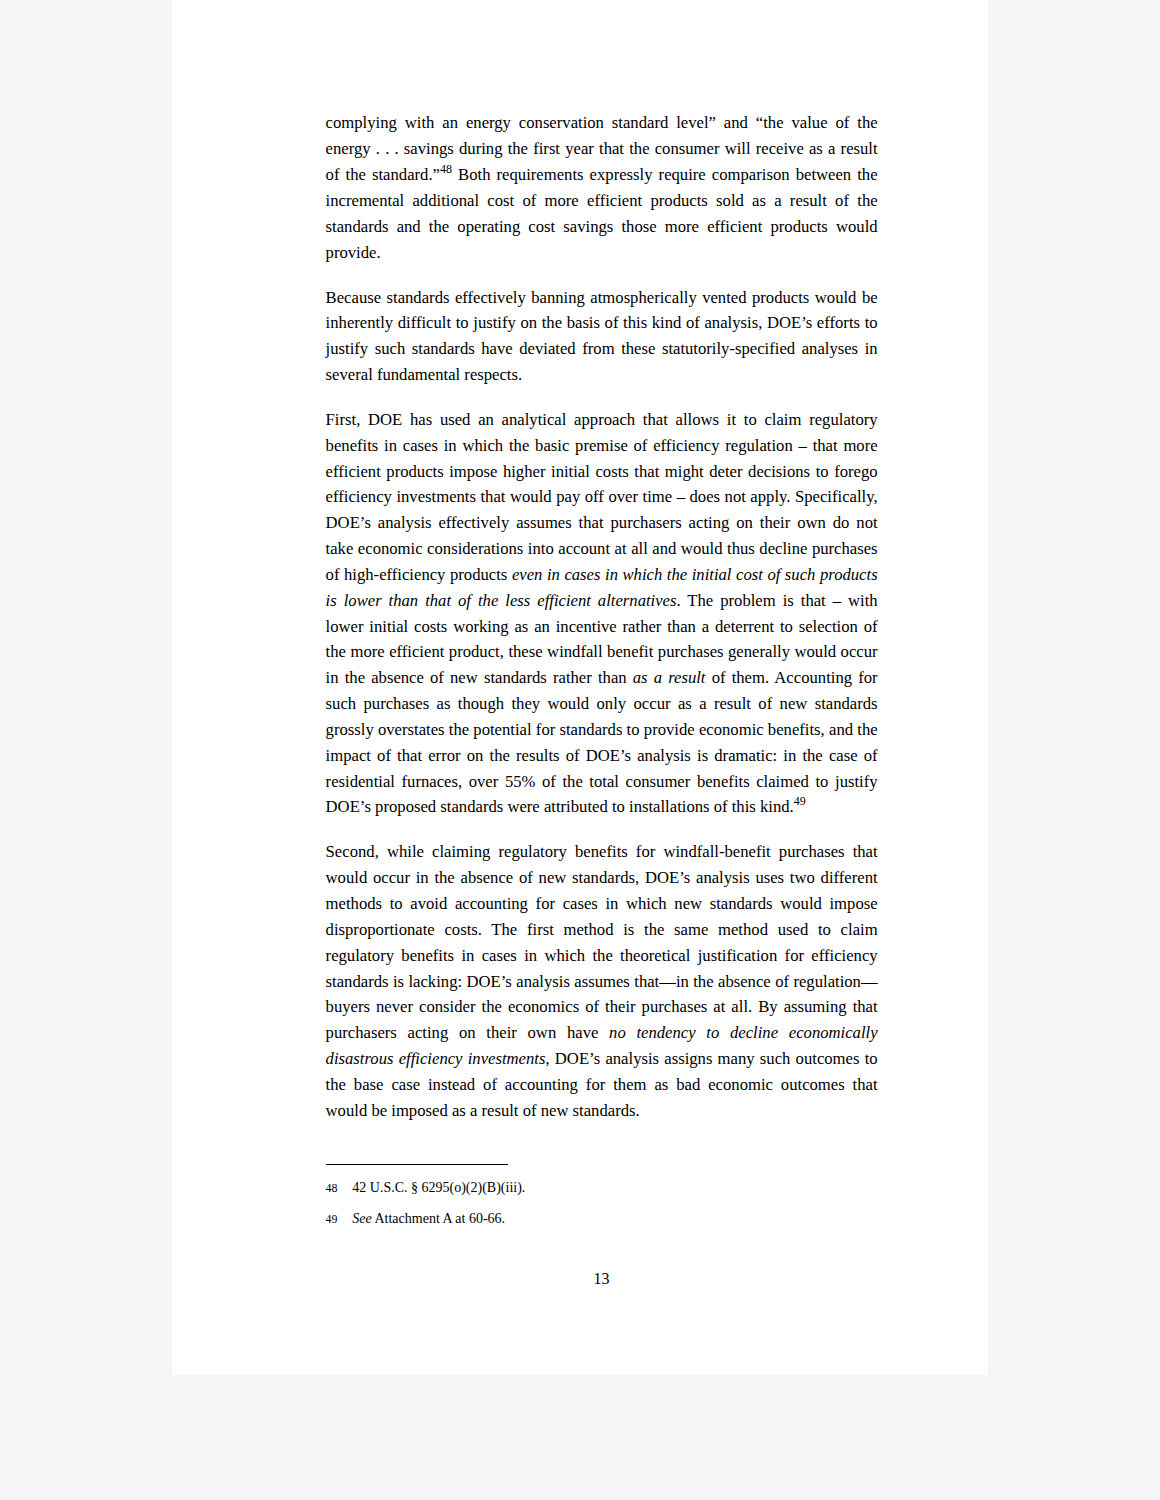complying with an energy conservation standard level” and “the value of the energy . . . savings during the first year that the consumer will receive as a result of the standard.”48 Both requirements expressly require comparison between the incremental additional cost of more efficient products sold as a result of the standards and the operating cost savings those more efficient products would provide.
Because standards effectively banning atmospherically vented products would be inherently difficult to justify on the basis of this kind of analysis, DOE’s efforts to justify such standards have deviated from these statutorily-specified analyses in several fundamental respects.
First, DOE has used an analytical approach that allows it to claim regulatory benefits in cases in which the basic premise of efficiency regulation – that more efficient products impose higher initial costs that might deter decisions to forego efficiency investments that would pay off over time – does not apply. Specifically, DOE’s analysis effectively assumes that purchasers acting on their own do not take economic considerations into account at all and would thus decline purchases of high-efficiency products even in cases in which the initial cost of such products is lower than that of the less efficient alternatives. The problem is that – with lower initial costs working as an incentive rather than a deterrent to selection of the more efficient product, these windfall benefit purchases generally would occur in the absence of new standards rather than as a result of them. Accounting for such purchases as though they would only occur as a result of new standards grossly overstates the potential for standards to provide economic benefits, and the impact of that error on the results of DOE’s analysis is dramatic: in the case of residential furnaces, over 55% of the total consumer benefits claimed to justify DOE’s proposed standards were attributed to installations of this kind.49
Second, while claiming regulatory benefits for windfall-benefit purchases that would occur in the absence of new standards, DOE’s analysis uses two different methods to avoid accounting for cases in which new standards would impose disproportionate costs. The first method is the same method used to claim regulatory benefits in cases in which the theoretical justification for efficiency standards is lacking: DOE’s analysis assumes that—in the absence of regulation—buyers never consider the economics of their purchases at all. By assuming that purchasers acting on their own have no tendency to decline economically disastrous efficiency investments, DOE’s analysis assigns many such outcomes to the base case instead of accounting for them as bad economic outcomes that would be imposed as a result of new standards.
48 42 U.S.C. § 6295(o)(2)(B)(iii).
49 See Attachment A at 60-66.
13